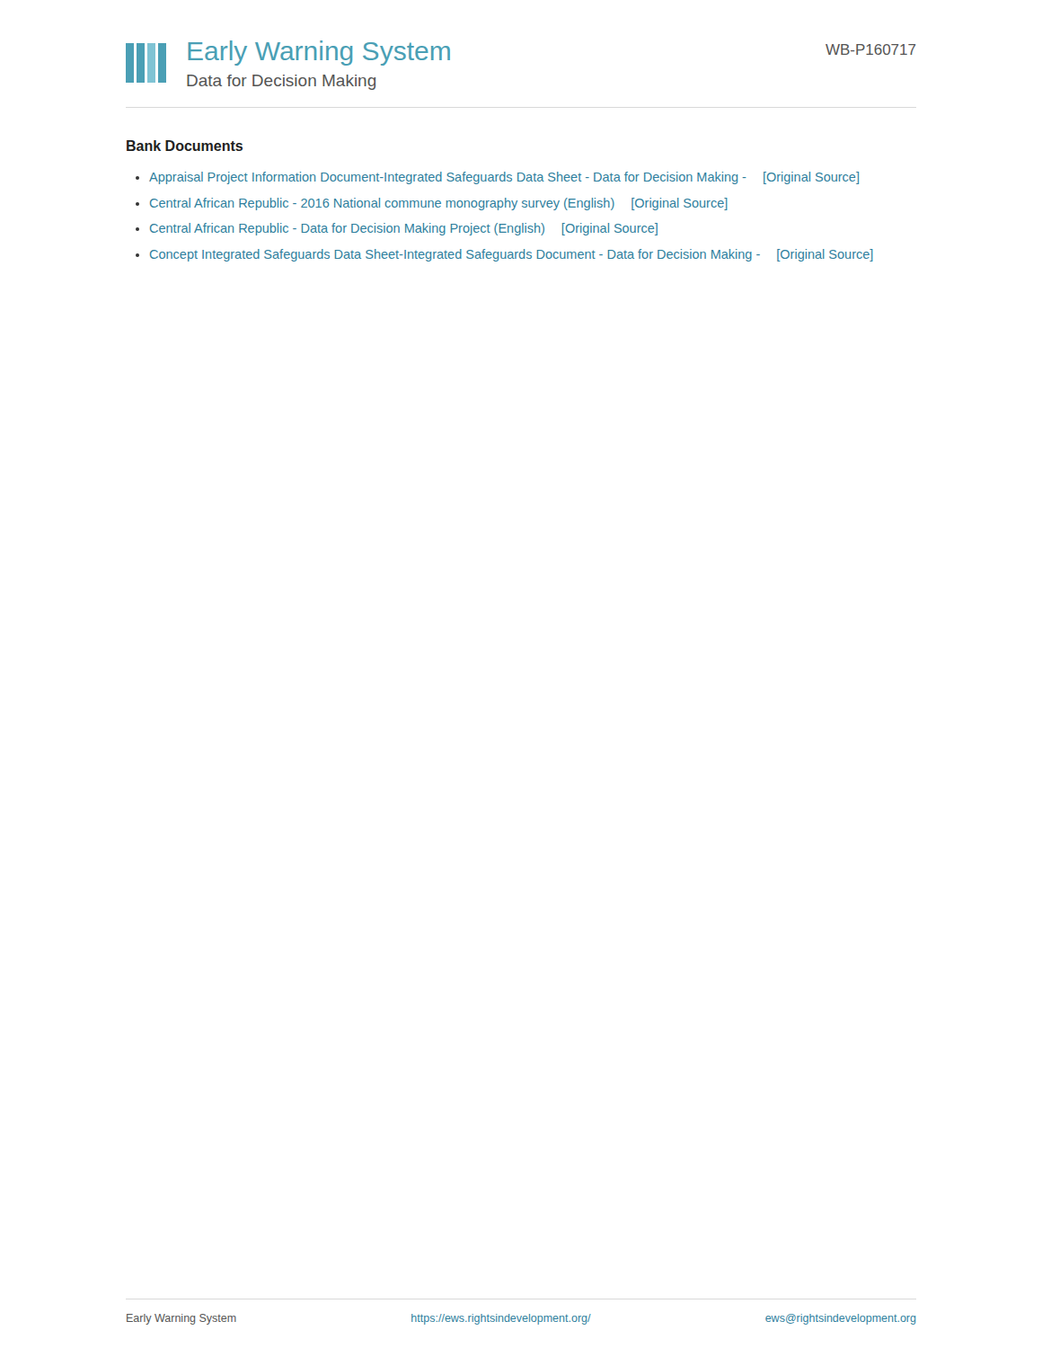Early Warning System
Data for Decision Making
WB-P160717
Bank Documents
Appraisal Project Information Document-Integrated Safeguards Data Sheet - Data for Decision Making - [Original Source]
Central African Republic - 2016 National commune monography survey (English) [Original Source]
Central African Republic - Data for Decision Making Project (English) [Original Source]
Concept Integrated Safeguards Data Sheet-Integrated Safeguards Document - Data for Decision Making - [Original Source]
Early Warning System
https://ews.rightsindevelopment.org/
ews@rightsindevelopment.org